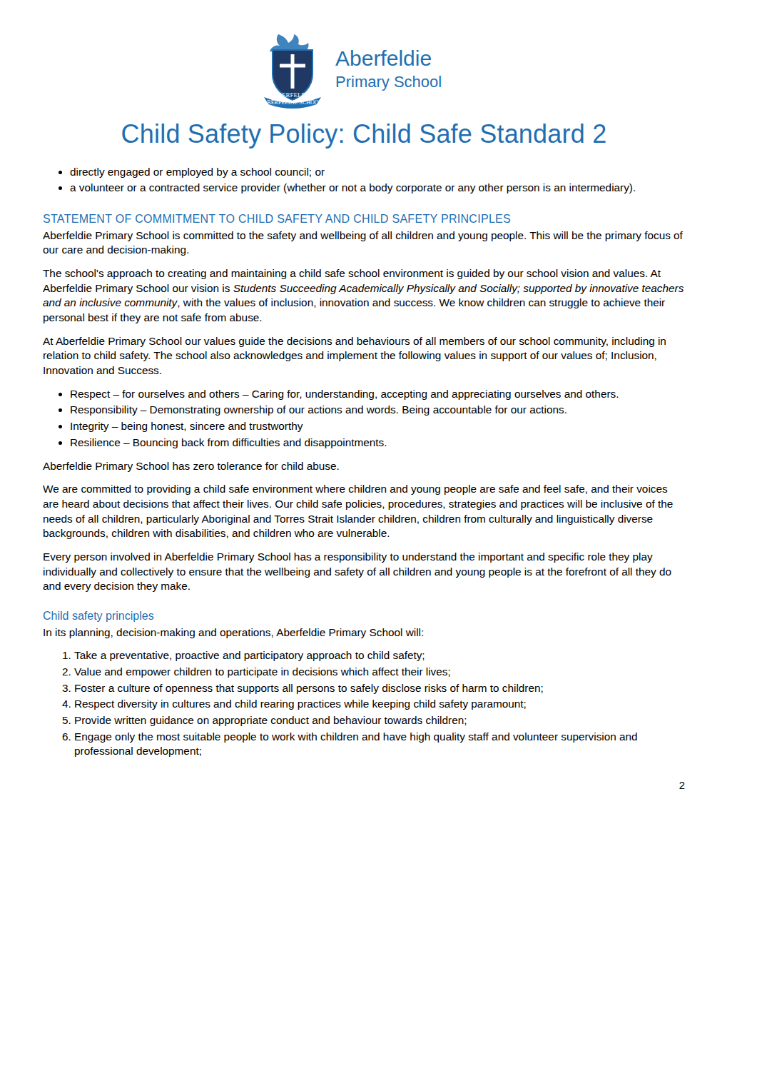ABERFELDIE ABERFELDIE SCHOOL Aberfeldie Primary School
Child Safety Policy: Child Safe Standard 2
directly engaged or employed by a school council; or
a volunteer or a contracted service provider (whether or not a body corporate or any other person is an intermediary).
Statement of commitment to child safety and child safety principles
Aberfeldie Primary School is committed to the safety and wellbeing of all children and young people. This will be the primary focus of our care and decision-making.
The school's approach to creating and maintaining a child safe school environment is guided by our school vision and values. At Aberfeldie Primary School our vision is Students Succeeding Academically Physically and Socially; supported by innovative teachers and an inclusive community, with the values of inclusion, innovation and success. We know children can struggle to achieve their personal best if they are not safe from abuse.
At Aberfeldie Primary School our values guide the decisions and behaviours of all members of our school community, including in relation to child safety. The school also acknowledges and implement the following values in support of our values of; Inclusion, Innovation and Success.
Respect – for ourselves and others – Caring for, understanding, accepting and appreciating ourselves and others.
Responsibility – Demonstrating ownership of our actions and words. Being accountable for our actions.
Integrity – being honest, sincere and trustworthy
Resilience – Bouncing back from difficulties and disappointments.
Aberfeldie Primary School has zero tolerance for child abuse.
We are committed to providing a child safe environment where children and young people are safe and feel safe, and their voices are heard about decisions that affect their lives. Our child safe policies, procedures, strategies and practices will be inclusive of the needs of all children, particularly Aboriginal and Torres Strait Islander children, children from culturally and linguistically diverse backgrounds, children with disabilities, and children who are vulnerable.
Every person involved in Aberfeldie Primary School has a responsibility to understand the important and specific role they play individually and collectively to ensure that the wellbeing and safety of all children and young people is at the forefront of all they do and every decision they make.
Child safety principles
In its planning, decision-making and operations, Aberfeldie Primary School will:
Take a preventative, proactive and participatory approach to child safety;
Value and empower children to participate in decisions which affect their lives;
Foster a culture of openness that supports all persons to safely disclose risks of harm to children;
Respect diversity in cultures and child rearing practices while keeping child safety paramount;
Provide written guidance on appropriate conduct and behaviour towards children;
Engage only the most suitable people to work with children and have high quality staff and volunteer supervision and professional development;
2